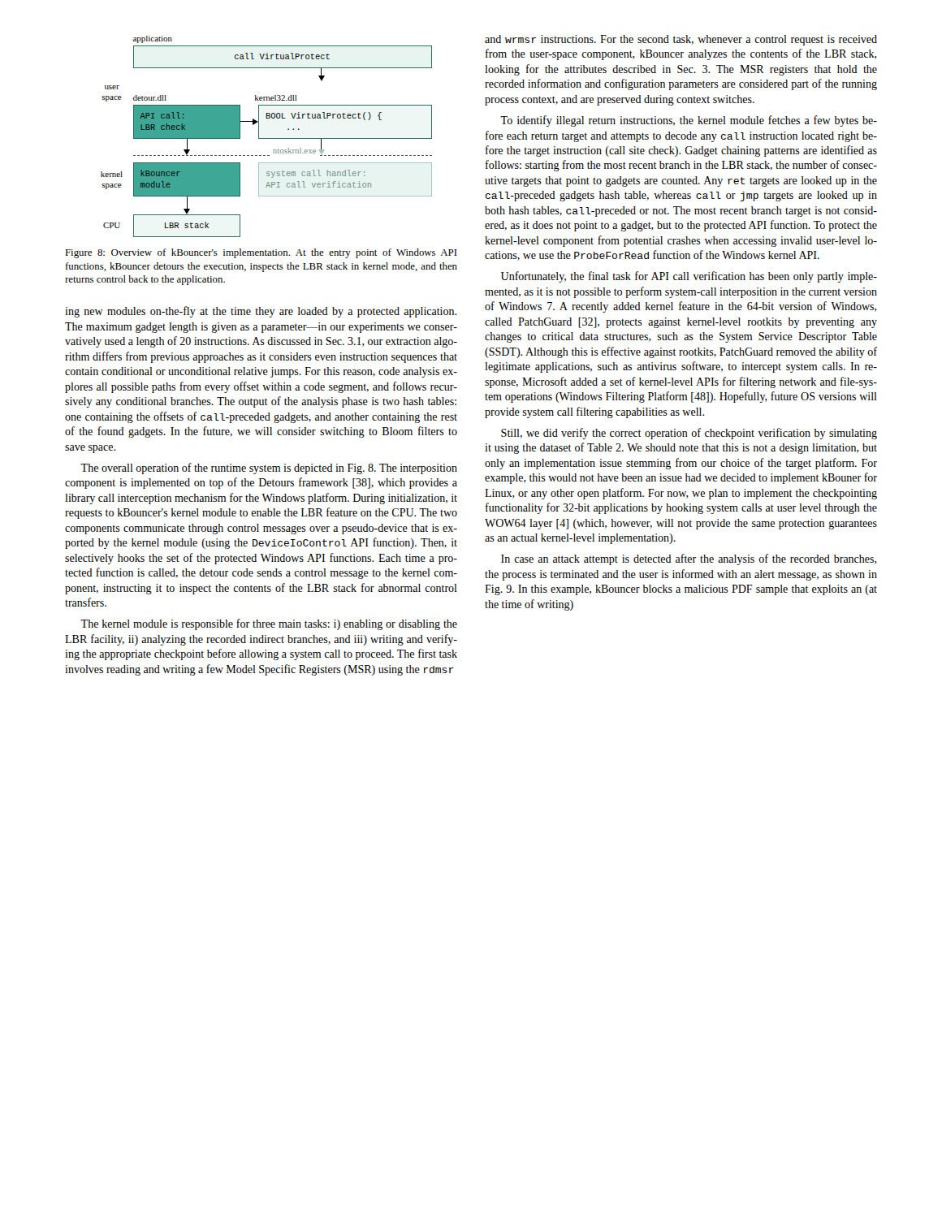application
call VirtualProtect
user
space
detour.dll
kernel32.dll
API call:
LBR check
BOOL VirtualProtect() {
...
ntoskrnl.exe
kernel
space
kBouncer
module
system call handler:
API call verification
CPU
LBR stack
Figure 8: Overview of kBouncer's implementation. At the entry point of Windows API functions, kBouncer detours the execution, inspects the LBR stack in kernel mode, and then returns control back to the application.
ing new modules on-the-fly at the time they are loaded by a protected application. The maximum gadget length is given as a parameter—in our experiments we conservatively used a length of 20 instructions. As discussed in Sec. 3.1, our extraction algorithm differs from previous approaches as it considers even instruction sequences that contain conditional or unconditional relative jumps. For this reason, code analysis explores all possible paths from every offset within a code segment, and follows recursively any conditional branches. The output of the analysis phase is two hash tables: one containing the offsets of call-preceded gadgets, and another containing the rest of the found gadgets. In the future, we will consider switching to Bloom filters to save space.
The overall operation of the runtime system is depicted in Fig. 8. The interposition component is implemented on top of the Detours framework [38], which provides a library call interception mechanism for the Windows platform. During initialization, it requests to kBouncer's kernel module to enable the LBR feature on the CPU. The two components communicate through control messages over a pseudo-device that is exported by the kernel module (using the DeviceIoControl API function). Then, it selectively hooks the set of the protected Windows API functions. Each time a protected function is called, the detour code sends a control message to the kernel component, instructing it to inspect the contents of the LBR stack for abnormal control transfers.
The kernel module is responsible for three main tasks: i) enabling or disabling the LBR facility, ii) analyzing the recorded indirect branches, and iii) writing and verifying the appropriate checkpoint before allowing a system call to proceed. The first task involves reading and writing a few Model Specific Registers (MSR) using the rdmsr
and wrmsr instructions. For the second task, whenever a control request is received from the user-space component, kBouncer analyzes the contents of the LBR stack, looking for the attributes described in Sec. 3. The MSR registers that hold the recorded information and configuration parameters are considered part of the running process context, and are preserved during context switches.
To identify illegal return instructions, the kernel module fetches a few bytes before each return target and attempts to decode any call instruction located right before the target instruction (call site check). Gadget chaining patterns are identified as follows: starting from the most recent branch in the LBR stack, the number of consecutive targets that point to gadgets are counted. Any ret targets are looked up in the call-preceded gadgets hash table, whereas call or jmp targets are looked up in both hash tables, call-preceded or not. The most recent branch target is not considered, as it does not point to a gadget, but to the protected API function. To protect the kernel-level component from potential crashes when accessing invalid user-level locations, we use the ProbeForRead function of the Windows kernel API.
Unfortunately, the final task for API call verification has been only partly implemented, as it is not possible to perform system-call interposition in the current version of Windows 7. A recently added kernel feature in the 64-bit version of Windows, called PatchGuard [32], protects against kernel-level rootkits by preventing any changes to critical data structures, such as the System Service Descriptor Table (SSDT). Although this is effective against rootkits, PatchGuard removed the ability of legitimate applications, such as antivirus software, to intercept system calls. In response, Microsoft added a set of kernel-level APIs for filtering network and file-system operations (Windows Filtering Platform [48]). Hopefully, future OS versions will provide system call filtering capabilities as well.
Still, we did verify the correct operation of checkpoint verification by simulating it using the dataset of Table 2. We should note that this is not a design limitation, but only an implementation issue stemming from our choice of the target platform. For example, this would not have been an issue had we decided to implement kBouner for Linux, or any other open platform. For now, we plan to implement the checkpointing functionality for 32-bit applications by hooking system calls at user level through the WOW64 layer [4] (which, however, will not provide the same protection guarantees as an actual kernel-level implementation).
In case an attack attempt is detected after the analysis of the recorded branches, the process is terminated and the user is informed with an alert message, as shown in Fig. 9. In this example, kBouncer blocks a malicious PDF sample that exploits an (at the time of writing)